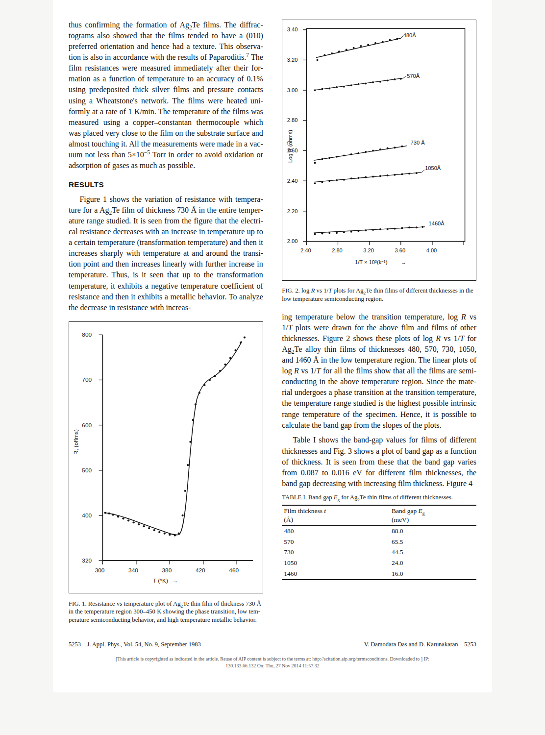thus confirming the formation of Ag2Te films. The diffractograms also showed that the films tended to have a (010) preferred orientation and hence had a texture. This observation is also in accordance with the results of Paparoditis.7 The film resistances were measured immediately after their formation as a function of temperature to an accuracy of 0.1% using predeposited thick silver films and pressure contacts using a Wheatstone's network. The films were heated uniformly at a rate of 1 K/min. The temperature of the films was measured using a copper–constantan thermocouple which was placed very close to the film on the substrate surface and almost touching it. All the measurements were made in a vacuum not less than 5×10−5 Torr in order to avoid oxidation or adsorption of gases as much as possible.
RESULTS
Figure 1 shows the variation of resistance with temperature for a Ag2Te film of thickness 730 Å in the entire temperature range studied. It is seen from the figure that the electrical resistance decreases with an increase in temperature up to a certain temperature (transformation temperature) and then it increases sharply with temperature at and around the transition point and then increases linearly with further increase in temperature. Thus, is it seen that up to the transformation temperature, it exhibits a negative temperature coefficient of resistance and then it exhibits a metallic behavior. To analyze the decrease in resistance with increas-
320 400 500 600 700 800 300 340 380 420 460 R, (ohms) T (°K) → ↑
FIG. 1. Resistance vs temperature plot of Ag2Te thin film of thickness 730 Å in the temperature region 300–450 K showing the phase transition, low temperature semiconducting behavior, and high temperature metallic behavior.
2.00 2.20 2.40 2.60 2.80 3.00 3.20 3.40 2.40 2.80 3.20 3.60 4.00 Log R (ohms) ↑ 1/T × 103(k−1) → 480Å 570Å 730 Å 1050Å 1460Å
FIG. 2. log R vs 1/T plots for Ag2Te thin films of different thicknesses in the low temperature semiconducting region.
ing temperature below the transition temperature, log R vs 1/T plots were drawn for the above film and films of other thicknesses. Figure 2 shows these plots of log R vs 1/T for Ag2Te alloy thin films of thicknesses 480, 570, 730, 1050, and 1460 Å in the low temperature region. The linear plots of log R vs 1/T for all the films show that all the films are semiconducting in the above temperature region. Since the material undergoes a phase transition at the transition temperature, the temperature range studied is the highest possible intrinsic range temperature of the specimen. Hence, it is possible to calculate the band gap from the slopes of the plots.
Table I shows the band-gap values for films of different thicknesses and Fig. 3 shows a plot of band gap as a function of thickness. It is seen from these that the band gap varies from 0.087 to 0.016 eV for different film thicknesses, the band gap decreasing with increasing film thickness. Figure 4
TABLE I. Band gap E g for Ag 2 Te thin films of different thicknesses.
| Film thickness t (Å) | Band gap E g (meV) |
| --- | --- |
| 480 | 88.0 |
| 570 | 65.5 |
| 730 | 44.5 |
| 1050 | 24.0 |
| 1460 | 16.0 |
5253 J. Appl. Phys., Vol. 54, No. 9, September 1983
V. Damodara Das and D. Karunakaran 5253
[This article is copyrighted as indicated in the article. Reuse of AIP content is subject to the terms at: http://scitation.aip.org/termsconditions. Downloaded to ] IP:
130.133.66.132 On: Thu, 27 Nov 2014 11:57:32